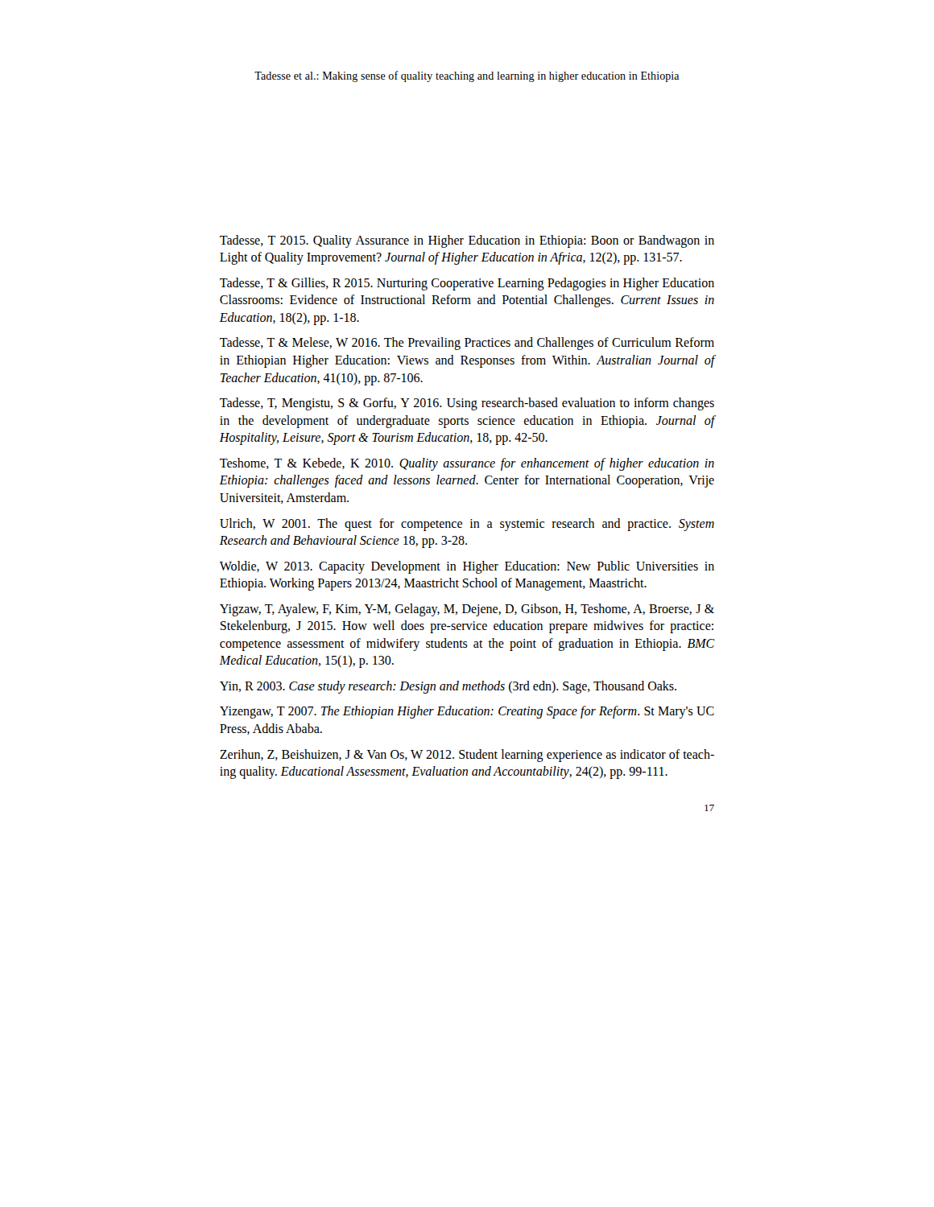Tadesse et al.: Making sense of quality teaching and learning in higher education in Ethiopia
Tadesse, T 2015. Quality Assurance in Higher Education in Ethiopia: Boon or Bandwagon in Light of Quality Improvement? Journal of Higher Education in Africa, 12(2), pp. 131-57.
Tadesse, T & Gillies, R 2015. Nurturing Cooperative Learning Pedagogies in Higher Education Classrooms: Evidence of Instructional Reform and Potential Challenges. Current Issues in Education, 18(2), pp. 1-18.
Tadesse, T & Melese, W 2016. The Prevailing Practices and Challenges of Curriculum Reform in Ethiopian Higher Education: Views and Responses from Within. Australian Journal of Teacher Education, 41(10), pp. 87-106.
Tadesse, T, Mengistu, S & Gorfu, Y 2016. Using research-based evaluation to inform changes in the development of undergraduate sports science education in Ethiopia. Journal of Hospitality, Leisure, Sport & Tourism Education, 18, pp. 42-50.
Teshome, T & Kebede, K 2010. Quality assurance for enhancement of higher education in Ethiopia: challenges faced and lessons learned. Center for International Cooperation, Vrije Universiteit, Amsterdam.
Ulrich, W 2001. The quest for competence in a systemic research and practice. System Research and Behavioural Science 18, pp. 3-28.
Woldie, W 2013. Capacity Development in Higher Education: New Public Universities in Ethiopia. Working Papers 2013/24, Maastricht School of Management, Maastricht.
Yigzaw, T, Ayalew, F, Kim, Y-M, Gelagay, M, Dejene, D, Gibson, H, Teshome, A, Broerse, J & Stekelenburg, J 2015. How well does pre-service education prepare midwives for practice: competence assessment of midwifery students at the point of graduation in Ethiopia. BMC Medical Education, 15(1), p. 130.
Yin, R 2003. Case study research: Design and methods (3rd edn). Sage, Thousand Oaks.
Yizengaw, T 2007. The Ethiopian Higher Education: Creating Space for Reform. St Mary's UC Press, Addis Ababa.
Zerihun, Z, Beishuizen, J & Van Os, W 2012. Student learning experience as indicator of teaching quality. Educational Assessment, Evaluation and Accountability, 24(2), pp. 99-111.
17